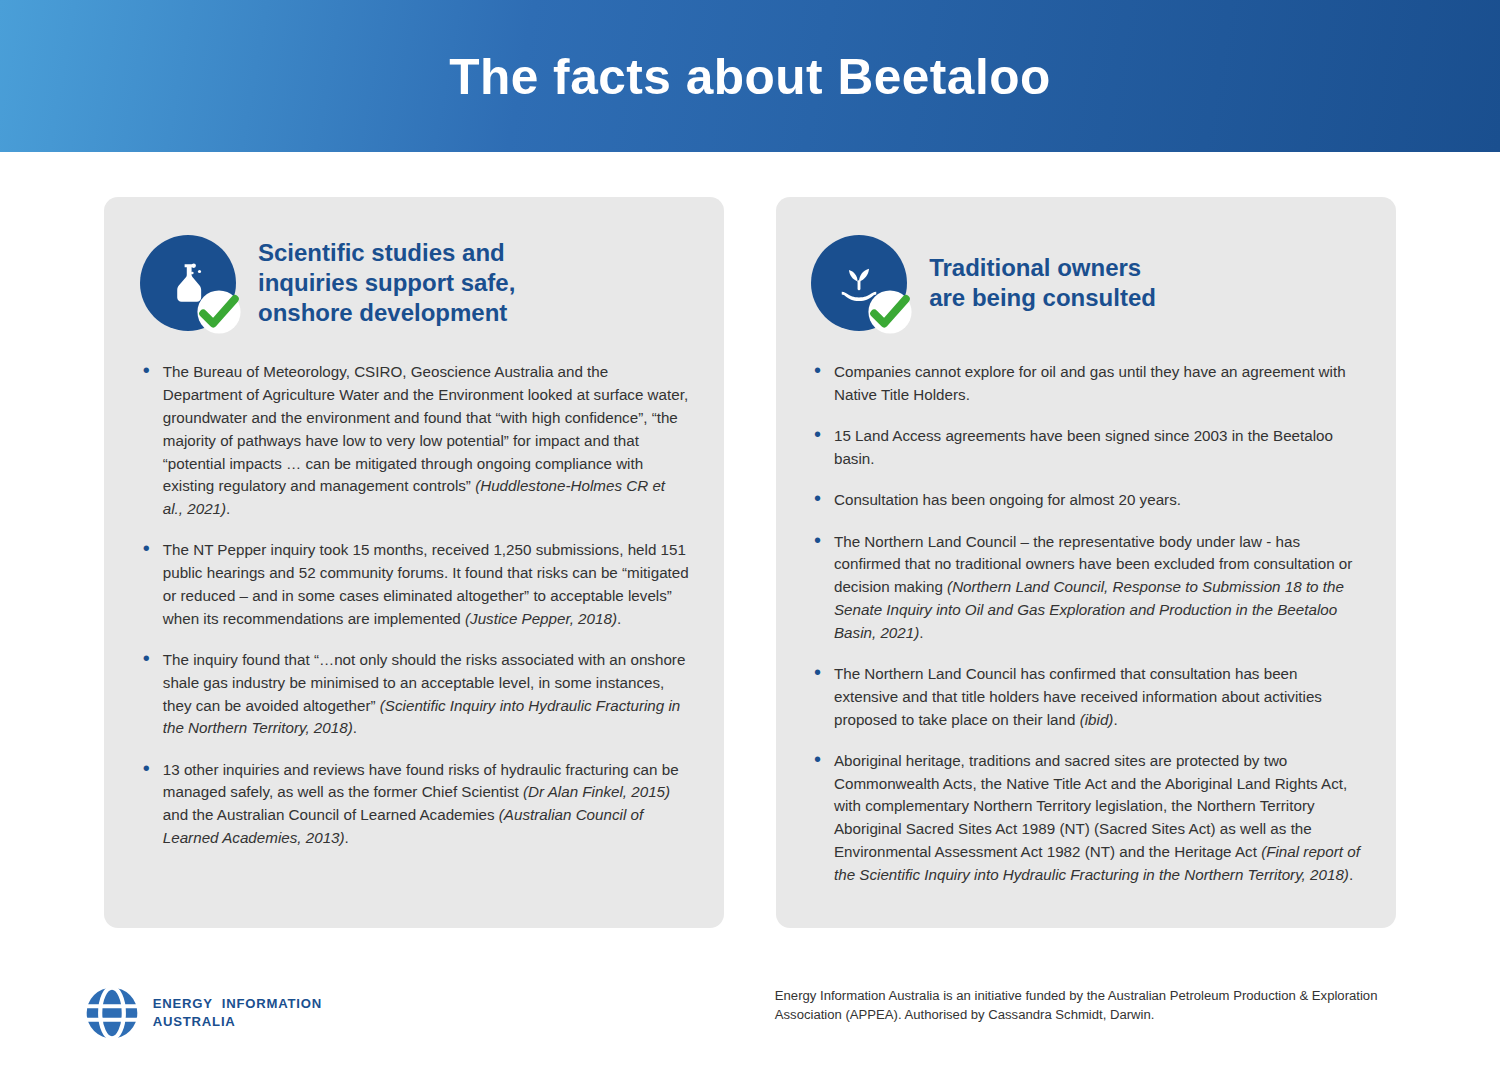The facts about Beetaloo
Scientific studies and
inquiries support safe,
onshore development
The Bureau of Meteorology, CSIRO, Geoscience Australia and the Department of Agriculture Water and the Environment looked at surface water, groundwater and the environment and found that “with high confidence”, “the majority of pathways have low to very low potential” for impact and that “potential impacts … can be mitigated through ongoing compliance with existing regulatory and management controls” (Huddlestone-Holmes CR et al., 2021).
The NT Pepper inquiry took 15 months, received 1,250 submissions, held 151 public hearings and 52 community forums. It found that risks can be “mitigated or reduced – and in some cases eliminated altogether” to acceptable levels” when its recommendations are implemented (Justice Pepper, 2018).
The inquiry found that “…not only should the risks associated with an onshore shale gas industry be minimised to an acceptable level, in some instances, they can be avoided altogether” (Scientific Inquiry into Hydraulic Fracturing in the Northern Territory, 2018).
13 other inquiries and reviews have found risks of hydraulic fracturing can be managed safely, as well as the former Chief Scientist (Dr Alan Finkel, 2015) and the Australian Council of Learned Academies (Australian Council of Learned Academies, 2013).
Traditional owners
are being consulted
Companies cannot explore for oil and gas until they have an agreement with Native Title Holders.
15 Land Access agreements have been signed since 2003 in the Beetaloo basin.
Consultation has been ongoing for almost 20 years.
The Northern Land Council – the representative body under law - has confirmed that no traditional owners have been excluded from consultation or decision making (Northern Land Council, Response to Submission 18 to the Senate Inquiry into Oil and Gas Exploration and Production in the Beetaloo Basin, 2021).
The Northern Land Council has confirmed that consultation has been extensive and that title holders have received information about activities proposed to take place on their land (ibid).
Aboriginal heritage, traditions and sacred sites are protected by two Commonwealth Acts, the Native Title Act and the Aboriginal Land Rights Act, with complementary Northern Territory legislation, the Northern Territory Aboriginal Sacred Sites Act 1989 (NT) (Sacred Sites Act) as well as the Environmental Assessment Act 1982 (NT) and the Heritage Act (Final report of the Scientific Inquiry into Hydraulic Fracturing in the Northern Territory, 2018).
ENERGY INFORMATION
AUSTRALIA
Energy Information Australia is an initiative funded by the Australian Petroleum Production & Exploration Association (APPEA). Authorised by Cassandra Schmidt, Darwin.